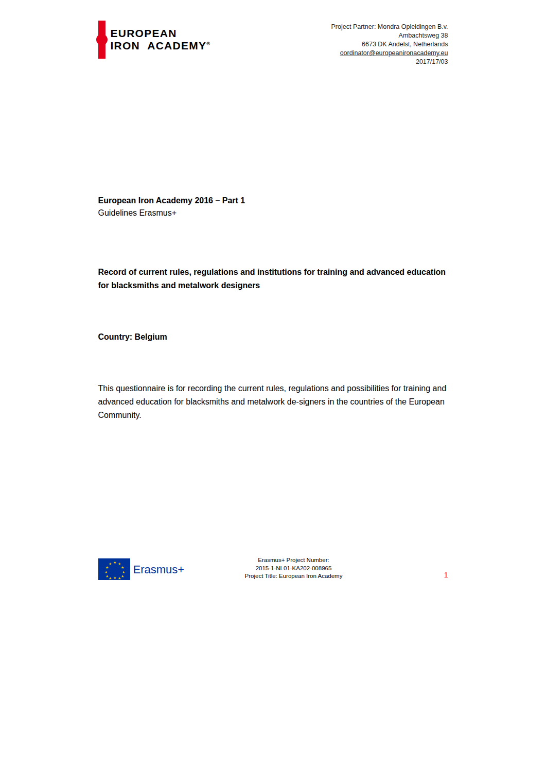EUROPEAN IRON ACADEMY®
Project Partner: Mondra Opleidingen B.v.
Ambachtsweg 38
6673 DK Andelst, Netherlands
oordinator@europeanironacademy.eu
2017/17/03
European Iron Academy 2016 – Part 1
Guidelines Erasmus+
Record of current rules, regulations and institutions for training and advanced education for blacksmiths and metalwork designers
Country: Belgium
This questionnaire is for recording the current rules, regulations and possibilities for training and advanced education for blacksmiths and metalwork de-signers in the countries of the European Community.
★ ★ ★ ★ ★ ★ ★ ★ ★ ★ ★ ★
Erasmus+
Erasmus+ Project Number:
2015-1-NL01-KA202-008965
Project Title: European Iron Academy
1